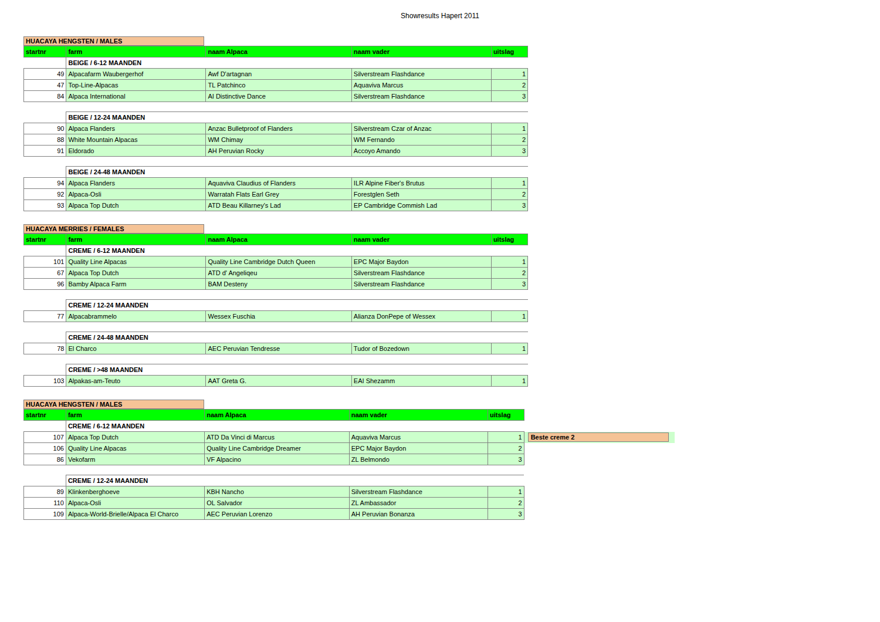Showresults Hapert 2011
HUACAYA HENGSTEN / MALES
| startnr | farm | naam Alpaca | naam vader | uitslag |
| | BEIGE / 6-12 MAANDEN |
| 49 | Alpacafarm Waubergerhof | Awf D'artagnan | Silverstream Flashdance | 1 |
| 47 | Top-Line-Alpacas | TL Patchinco | Aquaviva Marcus | 2 |
| 84 | Alpaca International | AI Distinctive Dance | Silverstream Flashdance | 3 |
| | BEIGE / 12-24 MAANDEN |
| 90 | Alpaca Flanders | Anzac Bulletproof of Flanders | Silverstream Czar of Anzac | 1 |
| 88 | White Mountain Alpacas | WM Chimay | WM Fernando | 2 |
| 91 | Eldorado | AH Peruvian Rocky | Accoyo Amando | 3 |
| | BEIGE / 24-48 MAANDEN |
| 94 | Alpaca Flanders | Aquaviva Claudius of Flanders | ILR Alpine Fiber's Brutus | 1 |
| 92 | Alpaca-Osli | Warratah Flats Earl Grey | Forestglen Seth | 2 |
| 93 | Alpaca Top Dutch | ATD Beau Killarney's Lad | EP Cambridge Commish Lad | 3 |
HUACAYA MERRIES / FEMALES
| startnr | farm | naam Alpaca | naam vader | uitslag |
| | CREME / 6-12 MAANDEN |
| 101 | Quality Line Alpacas | Quality Line Cambridge Dutch Queen | EPC Major Baydon | 1 |
| 67 | Alpaca Top Dutch | ATD d' Angeliqeu | Silverstream Flashdance | 2 |
| 96 | Bamby Alpaca Farm | BAM Desteny | Silverstream Flashdance | 3 |
| | CREME / 12-24 MAANDEN |
| 77 | Alpacabrammelo | Wessex Fuschia | Alianza DonPepe of Wessex | 1 |
| | CREME / 24-48 MAANDEN |
| 78 | El Charco | AEC Peruvian Tendresse | Tudor of Bozedown | 1 |
| | CREME / >48 MAANDEN |
| 103 | Alpakas-am-Teuto | AAT Greta G. | EAI Shezamm | 1 |
HUACAYA HENGSTEN / MALES
| startnr | farm | naam Alpaca | naam vader | uitslag | |
| | CREME / 6-12 MAANDEN | |
| 107 | Alpaca Top Dutch | ATD Da Vinci di Marcus | Aquaviva Marcus | 1 | Beste creme 2 |
| 106 | Quality Line Alpacas | Quality Line Cambridge Dreamer | EPC Major Baydon | 2 | |
| 86 | Vekofarm | VF Alpacino | ZL Belmondo | 3 | |
| | CREME / 12-24 MAANDEN | |
| 89 | Klinkenberghoeve | KBH Nancho | Silverstream Flashdance | 1 | |
| 110 | Alpaca-Osli | OL Salvador | ZL Ambassador | 2 | |
| 109 | Alpaca-World-Brielle/Alpaca El Charco | AEC Peruvian Lorenzo | AH Peruvian Bonanza | 3 | |